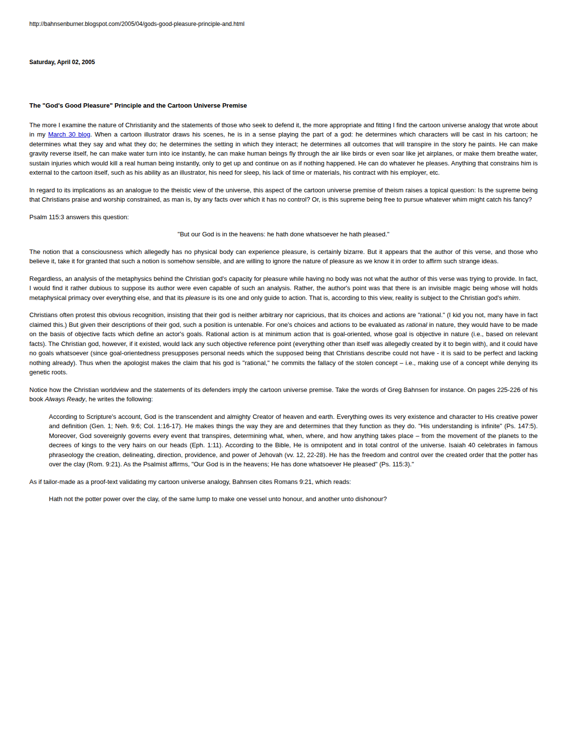http://bahnsenburner.blogspot.com/2005/04/gods-good-pleasure-principle-and.html
Saturday, April 02, 2005
The "God's Good Pleasure" Principle and the Cartoon Universe Premise
The more I examine the nature of Christianity and the statements of those who seek to defend it, the more appropriate and fitting I find the cartoon universe analogy that wrote about in my March 30 blog. When a cartoon illustrator draws his scenes, he is in a sense playing the part of a god: he determines which characters will be cast in his cartoon; he determines what they say and what they do; he determines the setting in which they interact; he determines all outcomes that will transpire in the story he paints. He can make gravity reverse itself, he can make water turn into ice instantly, he can make human beings fly through the air like birds or even soar like jet airplanes, or make them breathe water, sustain injuries which would kill a real human being instantly, only to get up and continue on as if nothing happened. He can do whatever he pleases. Anything that constrains him is external to the cartoon itself, such as his ability as an illustrator, his need for sleep, his lack of time or materials, his contract with his employer, etc.
In regard to its implications as an analogue to the theistic view of the universe, this aspect of the cartoon universe premise of theism raises a topical question: Is the supreme being that Christians praise and worship constrained, as man is, by any facts over which it has no control? Or, is this supreme being free to pursue whatever whim might catch his fancy?
Psalm 115:3 answers this question:
"But our God is in the heavens: he hath done whatsoever he hath pleased."
The notion that a consciousness which allegedly has no physical body can experience pleasure, is certainly bizarre. But it appears that the author of this verse, and those who believe it, take it for granted that such a notion is somehow sensible, and are willing to ignore the nature of pleasure as we know it in order to affirm such strange ideas.
Regardless, an analysis of the metaphysics behind the Christian god's capacity for pleasure while having no body was not what the author of this verse was trying to provide. In fact, I would find it rather dubious to suppose its author were even capable of such an analysis. Rather, the author's point was that there is an invisible magic being whose will holds metaphysical primacy over everything else, and that its pleasure is its one and only guide to action. That is, according to this view, reality is subject to the Christian god's whim.
Christians often protest this obvious recognition, insisting that their god is neither arbitrary nor capricious, that its choices and actions are "rational." (I kid you not, many have in fact claimed this.) But given their descriptions of their god, such a position is untenable. For one's choices and actions to be evaluated as rational in nature, they would have to be made on the basis of objective facts which define an actor's goals. Rational action is at minimum action that is goal-oriented, whose goal is objective in nature (i.e., based on relevant facts). The Christian god, however, if it existed, would lack any such objective reference point (everything other than itself was allegedly created by it to begin with), and it could have no goals whatsoever (since goal-orientedness presupposes personal needs which the supposed being that Christians describe could not have - it is said to be perfect and lacking nothing already). Thus when the apologist makes the claim that his god is "rational," he commits the fallacy of the stolen concept – i.e., making use of a concept while denying its genetic roots.
Notice how the Christian worldview and the statements of its defenders imply the cartoon universe premise. Take the words of Greg Bahnsen for instance. On pages 225-226 of his book Always Ready, he writes the following:
According to Scripture's account, God is the transcendent and almighty Creator of heaven and earth. Everything owes its very existence and character to His creative power and definition (Gen. 1; Neh. 9:6; Col. 1:16-17). He makes things the way they are and determines that they function as they do. "His understanding is infinite" (Ps. 147:5). Moreover, God sovereignly governs every event that transpires, determining what, when, where, and how anything takes place – from the movement of the planets to the decrees of kings to the very hairs on our heads (Eph. 1:11). According to the Bible, He is omnipotent and in total control of the universe. Isaiah 40 celebrates in famous phraseology the creation, delineating, direction, providence, and power of Jehovah (vv. 12, 22-28). He has the freedom and control over the created order that the potter has over the clay (Rom. 9:21). As the Psalmist affirms, "Our God is in the heavens; He has done whatsoever He pleased" (Ps. 115:3)."
As if tailor-made as a proof-text validating my cartoon universe analogy, Bahnsen cites Romans 9:21, which reads:
Hath not the potter power over the clay, of the same lump to make one vessel unto honour, and another unto dishonour?